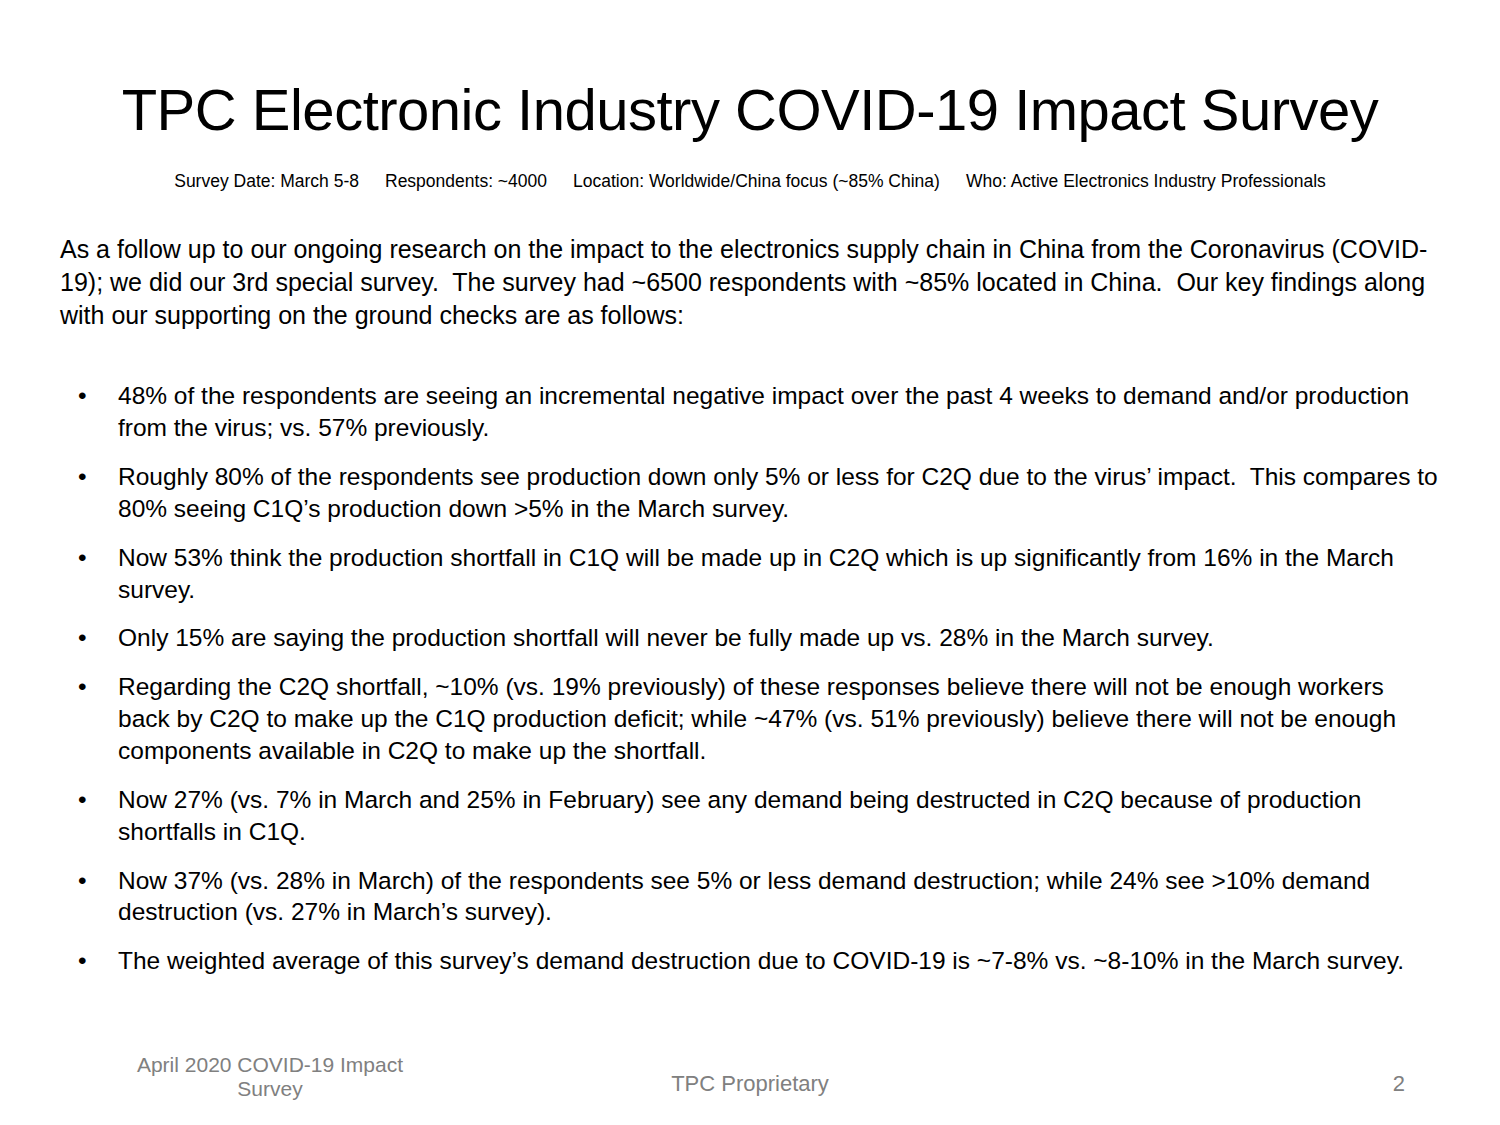TPC Electronic Industry COVID-19 Impact Survey
Survey Date: March 5-8 Respondents: ~4000 Location: Worldwide/China focus (~85% China) Who: Active Electronics Industry Professionals
As a follow up to our ongoing research on the impact to the electronics supply chain in China from the Coronavirus (COVID-19); we did our 3rd special survey. The survey had ~6500 respondents with ~85% located in China. Our key findings along with our supporting on the ground checks are as follows:
48% of the respondents are seeing an incremental negative impact over the past 4 weeks to demand and/or production from the virus; vs. 57% previously.
Roughly 80% of the respondents see production down only 5% or less for C2Q due to the virus’ impact. This compares to 80% seeing C1Q’s production down >5% in the March survey.
Now 53% think the production shortfall in C1Q will be made up in C2Q which is up significantly from 16% in the March survey.
Only 15% are saying the production shortfall will never be fully made up vs. 28% in the March survey.
Regarding the C2Q shortfall, ~10% (vs. 19% previously) of these responses believe there will not be enough workers back by C2Q to make up the C1Q production deficit; while ~47% (vs. 51% previously) believe there will not be enough components available in C2Q to make up the shortfall.
Now 27% (vs. 7% in March and 25% in February) see any demand being destructed in C2Q because of production shortfalls in C1Q.
Now 37% (vs. 28% in March) of the respondents see 5% or less demand destruction; while 24% see >10% demand destruction (vs. 27% in March’s survey).
The weighted average of this survey’s demand destruction due to COVID-19 is ~7-8% vs. ~8-10% in the March survey.
April 2020 COVID-19 Impact Survey
TPC Proprietary
2